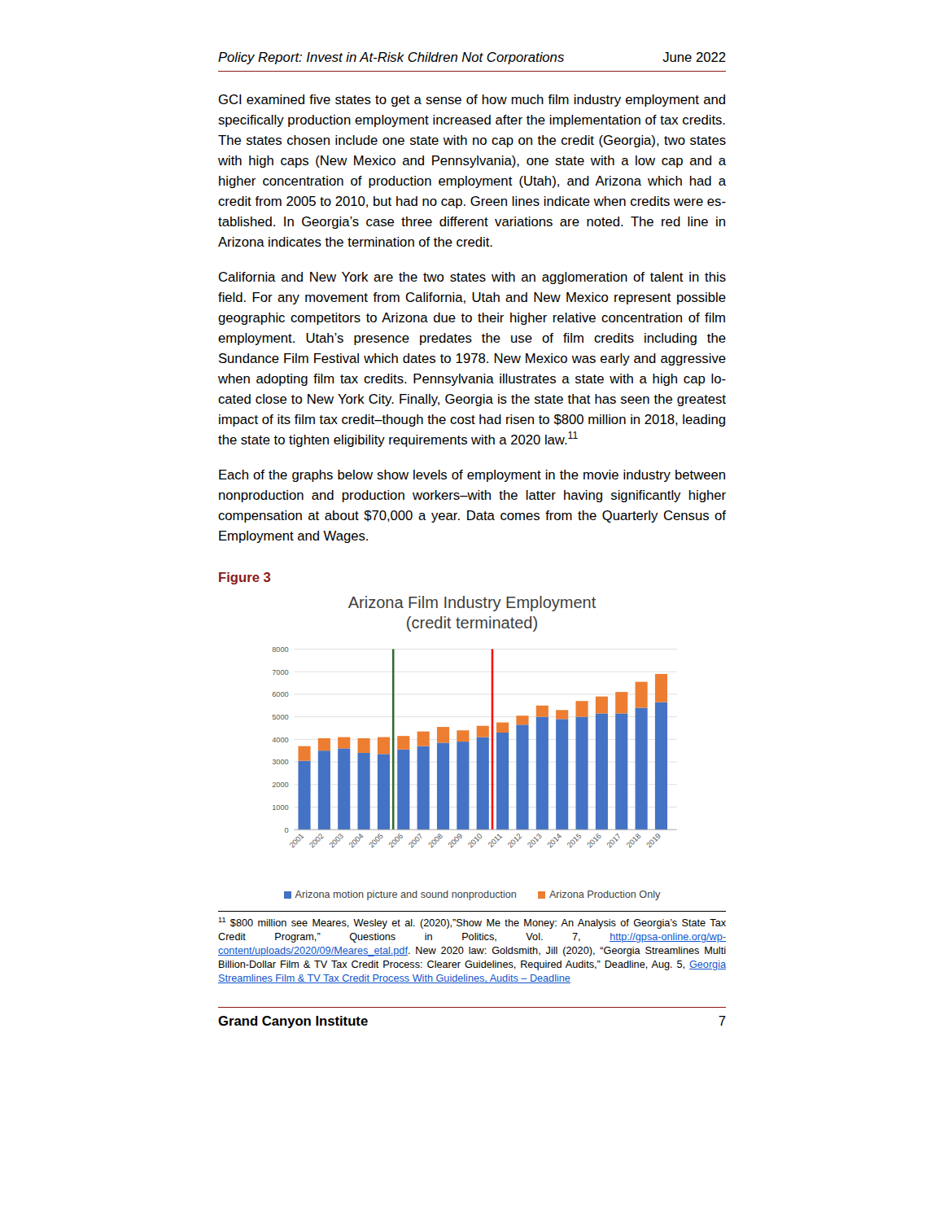Policy Report: Invest in At-Risk Children Not Corporations
June 2022
GCI examined five states to get a sense of how much film industry employment and specifically production employment increased after the implementation of tax credits. The states chosen include one state with no cap on the credit (Georgia), two states with high caps (New Mexico and Pennsylvania), one state with a low cap and a higher concentration of production employment (Utah), and Arizona which had a credit from 2005 to 2010, but had no cap. Green lines indicate when credits were established. In Georgia’s case three different variations are noted. The red line in Arizona indicates the termination of the credit.
California and New York are the two states with an agglomeration of talent in this field. For any movement from California, Utah and New Mexico represent possible geographic competitors to Arizona due to their higher relative concentration of film employment. Utah’s presence predates the use of film credits including the Sundance Film Festival which dates to 1978. New Mexico was early and aggressive when adopting film tax credits. Pennsylvania illustrates a state with a high cap located close to New York City. Finally, Georgia is the state that has seen the greatest impact of its film tax credit–though the cost had risen to $800 million in 2018, leading the state to tighten eligibility requirements with a 2020 law.11
Each of the graphs below show levels of employment in the movie industry between nonproduction and production workers–with the latter having significantly higher compensation at about $70,000 a year. Data comes from the Quarterly Census of Employment and Wages.
Figure 3
Arizona Film Industry Employment
(credit terminated)
0 1000 2000 3000 4000 5000 6000 7000 8000 2001 2002 2003 2004 2005 2006 2007 2008 2009 2010 2011 2012 2013 2014 2015 2016 2017 2018 2019
Arizona motion picture and sound nonproduction
Arizona Production Only
11 $800 million see Meares, Wesley et al. (2020),”Show Me the Money: An Analysis of Georgia’s State Tax Credit Program,” Questions in Politics, Vol. 7, http://gpsa-online.org/wp-content/uploads/2020/09/Meares_etal.pdf. New 2020 law: Goldsmith, Jill (2020), “Georgia Streamlines Multi Billion-Dollar Film & TV Tax Credit Process: Clearer Guidelines, Required Audits,” Deadline, Aug. 5, Georgia Streamlines Film & TV Tax Credit Process With Guidelines, Audits – Deadline
Grand Canyon Institute
7